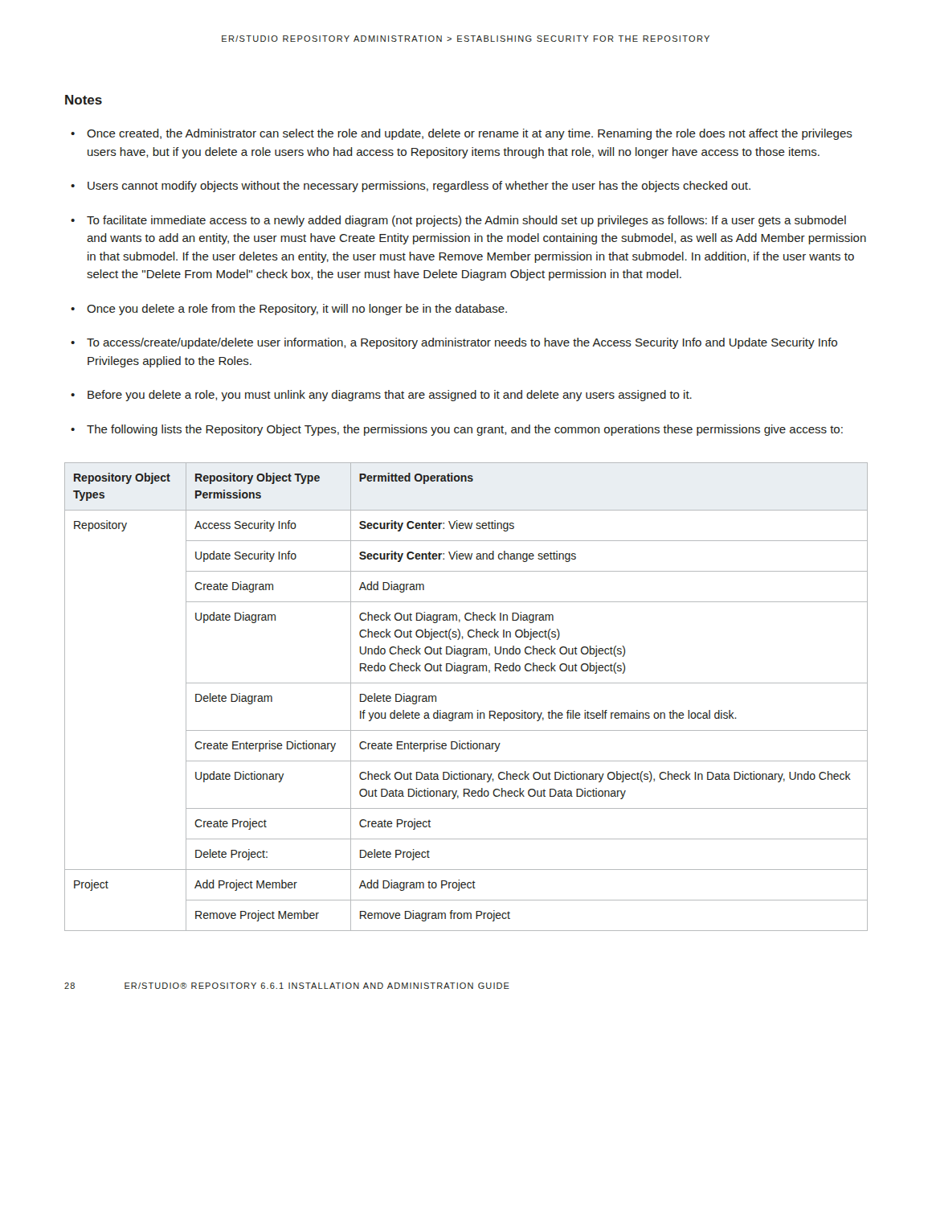ER/Studio Repository Administration > Establishing Security for the Repository
Notes
Once created, the Administrator can select the role and update, delete or rename it at any time. Renaming the role does not affect the privileges users have, but if you delete a role users who had access to Repository items through that role, will no longer have access to those items.
Users cannot modify objects without the necessary permissions, regardless of whether the user has the objects checked out.
To facilitate immediate access to a newly added diagram (not projects) the Admin should set up privileges as follows: If a user gets a submodel and wants to add an entity, the user must have Create Entity permission in the model containing the submodel, as well as Add Member permission in that submodel. If the user deletes an entity, the user must have Remove Member permission in that submodel. In addition, if the user wants to select the "Delete From Model" check box, the user must have Delete Diagram Object permission in that model.
Once you delete a role from the Repository, it will no longer be in the database.
To access/create/update/delete user information, a Repository administrator needs to have the Access Security Info and Update Security Info Privileges applied to the Roles.
Before you delete a role, you must unlink any diagrams that are assigned to it and delete any users assigned to it.
The following lists the Repository Object Types, the permissions you can grant, and the common operations these permissions give access to:
| Repository Object Types | Repository Object Type Permissions | Permitted Operations |
| --- | --- | --- |
| Repository | Access Security Info | Security Center : View settings |
| Update Security Info | Security Center : View and change settings |
| Create Diagram | Add Diagram |
| Update Diagram | Check Out Diagram, Check In Diagram Check Out Object(s), Check In Object(s) Undo Check Out Diagram, Undo Check Out Object(s) Redo Check Out Diagram, Redo Check Out Object(s) |
| Delete Diagram | Delete Diagram If you delete a diagram in Repository, the file itself remains on the local disk. |
| Create Enterprise Dictionary | Create Enterprise Dictionary |
| Update Dictionary | Check Out Data Dictionary, Check Out Dictionary Object(s), Check In Data Dictionary, Undo Check Out Data Dictionary, Redo Check Out Data Dictionary |
| Create Project | Create Project |
| Delete Project: | Delete Project |
| Project | Add Project Member | Add Diagram to Project |
| Remove Project Member | Remove Diagram from Project |
28 ER/Studio® Repository 6.6.1 Installation and Administration Guide